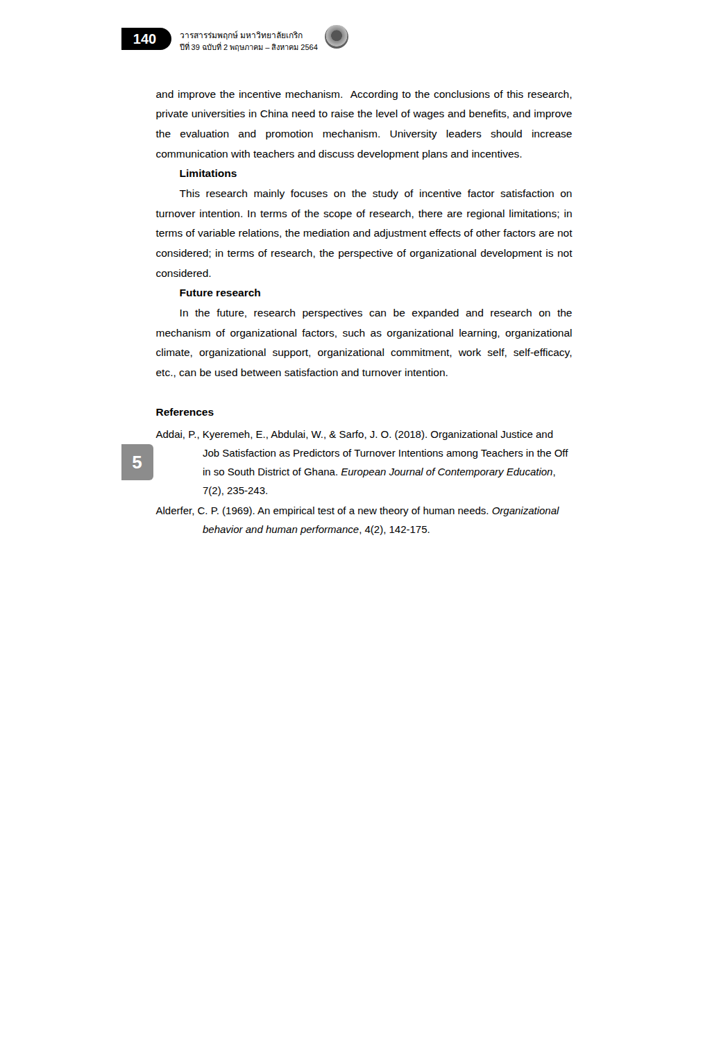140
วารสารร่มพฤกษ์ มหาวิทยาลัยเกริก
ปีที่ 39 ฉบับที่ 2 พฤษภาคม – สิงหาคม 2564
5
and improve the incentive mechanism. According to the conclusions of this research, private universities in China need to raise the level of wages and benefits, and improve the evaluation and promotion mechanism. University leaders should increase communication with teachers and discuss development plans and incentives.
Limitations
This research mainly focuses on the study of incentive factor satisfaction on turnover intention. In terms of the scope of research, there are regional limitations; in terms of variable relations, the mediation and adjustment effects of other factors are not considered; in terms of research, the perspective of organizational development is not considered.
Future research
In the future, research perspectives can be expanded and research on the mechanism of organizational factors, such as organizational learning, organizational climate, organizational support, organizational commitment, work self, self-efficacy, etc., can be used between satisfaction and turnover intention.
References
Addai, P., Kyeremeh, E., Abdulai, W., & Sarfo, J. O. (2018). Organizational Justice and Job Satisfaction as Predictors of Turnover Intentions among Teachers in the Off in so South District of Ghana. European Journal of Contemporary Education, 7(2), 235-243.
Alderfer, C. P. (1969). An empirical test of a new theory of human needs. Organizational behavior and human performance, 4(2), 142-175.